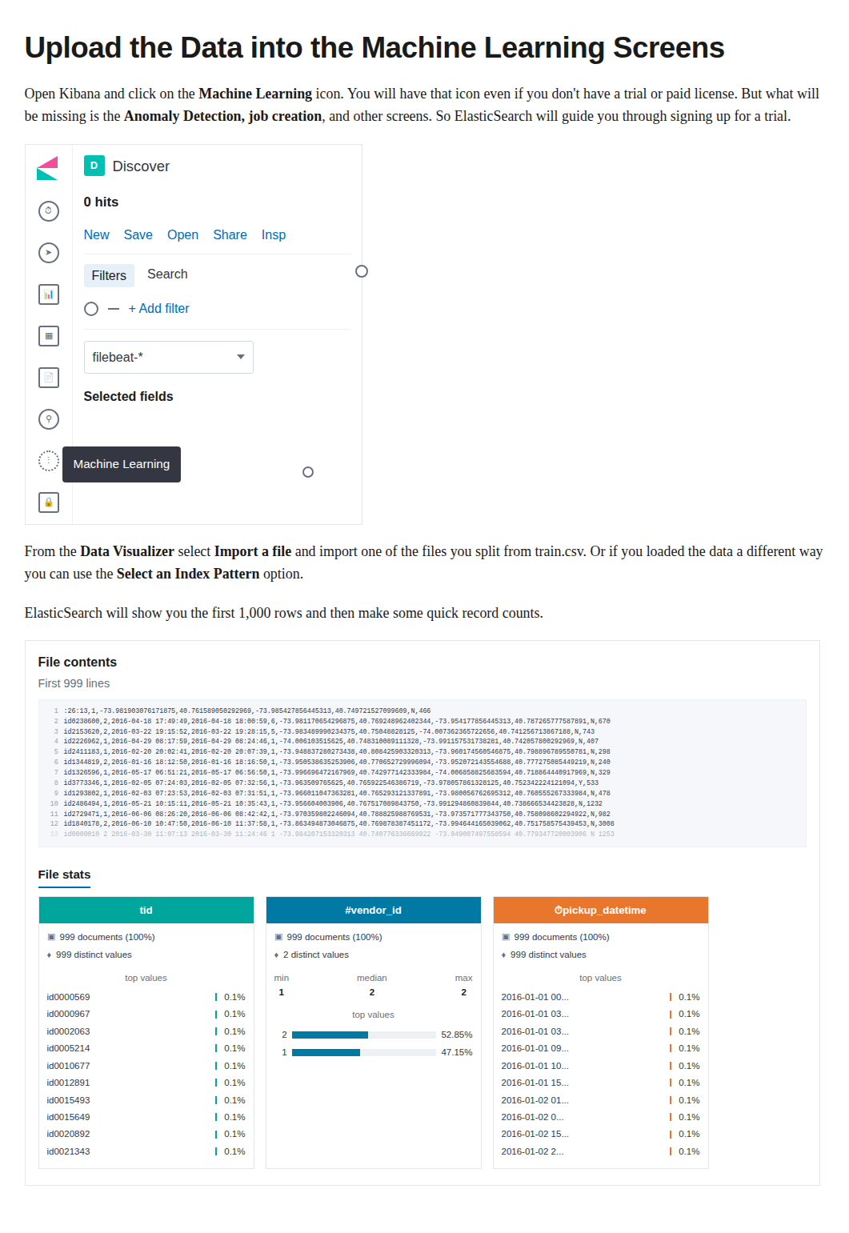Upload the Data into the Machine Learning Screens
Open Kibana and click on the Machine Learning icon. You will have that icon even if you don't have a trial or paid license. But what will be missing is the Anomaly Detection, job creation, and other screens. So ElasticSearch will guide you through signing up for a trial.
⏱
➤
📊
▦
📄
⚲
⋮
🔒
D
Discover
0 hits
New Save Open Share Insp
Filters Search
+ Add filter
filebeat-*
Selected fields
Machine Learning
From the Data Visualizer select Import a file and import one of the files you split from train.csv. Or if you loaded the data a different way you can use the Select an Index Pattern option.
ElasticSearch will show you the first 1,000 rows and then make some quick record counts.
File contents
First 999 lines
1:26:13,1,-73.981903076171875,40.761589050292969,-73.985427856445313,40.749721527099609,N,466 2id0238600,2,2016-04-18 17:49:49,2016-04-18 18:00:59,6,-73.981170654296875,40.769248962402344,-73.954177856445313,40.787265777587891,N,670 3id2153620,2,2016-03-22 19:15:52,2016-03-22 19:28:15,5,-73.983489990234375,40.75048828125,-74.007362365722656,40.741256713867188,N,743 4id2226962,1,2016-04-29 08:17:59,2016-04-29 08:24:46,1,-74.006103515625,40.748310089111328,-73.991157531738281,40.742057800292969,N,407 5id2411183,1,2016-02-20 20:02:41,2016-02-20 20:07:39,1,-73.948837280273438,40.808425903320313,-73.960174560546875,40.798896789550781,N,298 6id1344819,2,2016-01-16 18:12:50,2016-01-16 18:16:50,1,-73.950538635253906,40.770652729996094,-73.952072143554688,40.777275085449219,N,240 7id1326596,1,2016-05-17 06:51:21,2016-05-17 06:56:50,1,-73.996696472167969,40.742977142333984,-74.006858825683594,40.718864440917969,N,329 8id3773346,1,2016-02-05 07:24:03,2016-02-05 07:32:56,1,-73.963509765625,40.765922546386719,-73.978057861328125,40.752342224121094,Y,533 9id1293802,1,2016-02-03 07:23:53,2016-02-03 07:31:51,1,-73.966011047363281,40.765293121337891,-73.980056762695312,40.760555267333984,N,478 10id2486494,1,2016-05-21 10:15:11,2016-05-21 10:35:43,1,-73.956604003906,40.767517089843750,-73.991294860839844,40.738666534423828,N,1232 11id2729471,1,2016-06-06 08:26:20,2016-06-06 08:42:42,1,-73.970359802246094,40.788825988769531,-73.973571777343750,40.758098602294922,N,982 12id1840178,2,2016-06-10 10:47:50,2016-06-10 11:37:58,1,-73.863494873046875,40.769878387451172,-73.994644165039062,40.751758575439453,N,3008 13 id0000010 2 2016-03-30 11:07:13 2016-03-30 11:24:46 1 -73.984207153320313 40.740776336669922 -73.949007497558594 40.779347720003906 N 1253
File stats
tid
▣ 999 documents (100%)
♦ 999 distinct values
top values
id0000569 0.1%
id0000967 0.1%
id0002063 0.1%
id0005214 0.1%
id0010677 0.1%
id0012891 0.1%
id0015493 0.1%
id0015649 0.1%
id0020892 0.1%
id0021343 0.1%
#vendor_id
▣ 999 documents (100%)
♦ 2 distinct values
min1 median2 max2
top values
2 52.85%
1 47.15%
⏱pickup_datetime
▣ 999 documents (100%)
♦ 999 distinct values
top values
2016-01-01 00... 0.1%
2016-01-01 03... 0.1%
2016-01-01 03... 0.1%
2016-01-01 09... 0.1%
2016-01-01 10... 0.1%
2016-01-01 15... 0.1%
2016-01-02 01... 0.1%
2016-01-02 0... 0.1%
2016-01-02 15... 0.1%
2016-01-02 2... 0.1%